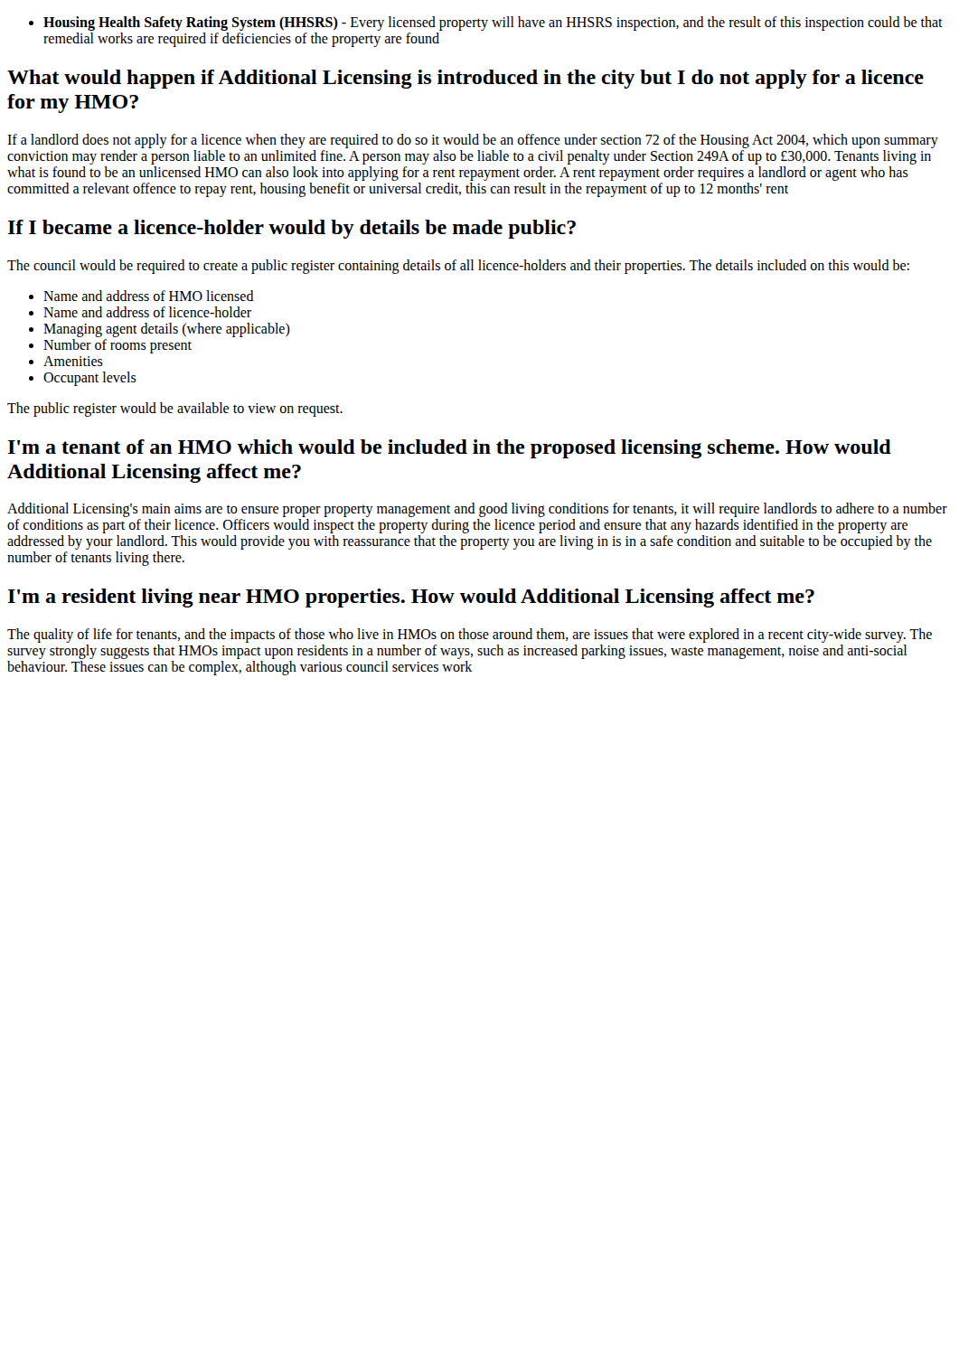Housing Health Safety Rating System (HHSRS) - Every licensed property will have an HHSRS inspection, and the result of this inspection could be that remedial works are required if deficiencies of the property are found
What would happen if Additional Licensing is introduced in the city but I do not apply for a licence for my HMO?
If a landlord does not apply for a licence when they are required to do so it would be an offence under section 72 of the Housing Act 2004, which upon summary conviction may render a person liable to an unlimited fine. A person may also be liable to a civil penalty under Section 249A of up to £30,000. Tenants living in what is found to be an unlicensed HMO can also look into applying for a rent repayment order. A rent repayment order requires a landlord or agent who has committed a relevant offence to repay rent, housing benefit or universal credit, this can result in the repayment of up to 12 months' rent
If I became a licence-holder would by details be made public?
The council would be required to create a public register containing details of all licence-holders and their properties. The details included on this would be:
Name and address of HMO licensed
Name and address of licence-holder
Managing agent details (where applicable)
Number of rooms present
Amenities
Occupant levels
The public register would be available to view on request.
I'm a tenant of an HMO which would be included in the proposed licensing scheme. How would Additional Licensing affect me?
Additional Licensing's main aims are to ensure proper property management and good living conditions for tenants, it will require landlords to adhere to a number of conditions as part of their licence. Officers would inspect the property during the licence period and ensure that any hazards identified in the property are addressed by your landlord. This would provide you with reassurance that the property you are living in is in a safe condition and suitable to be occupied by the number of tenants living there.
I'm a resident living near HMO properties. How would Additional Licensing affect me?
The quality of life for tenants, and the impacts of those who live in HMOs on those around them, are issues that were explored in a recent city-wide survey. The survey strongly suggests that HMOs impact upon residents in a number of ways, such as increased parking issues, waste management, noise and anti-social behaviour. These issues can be complex, although various council services work